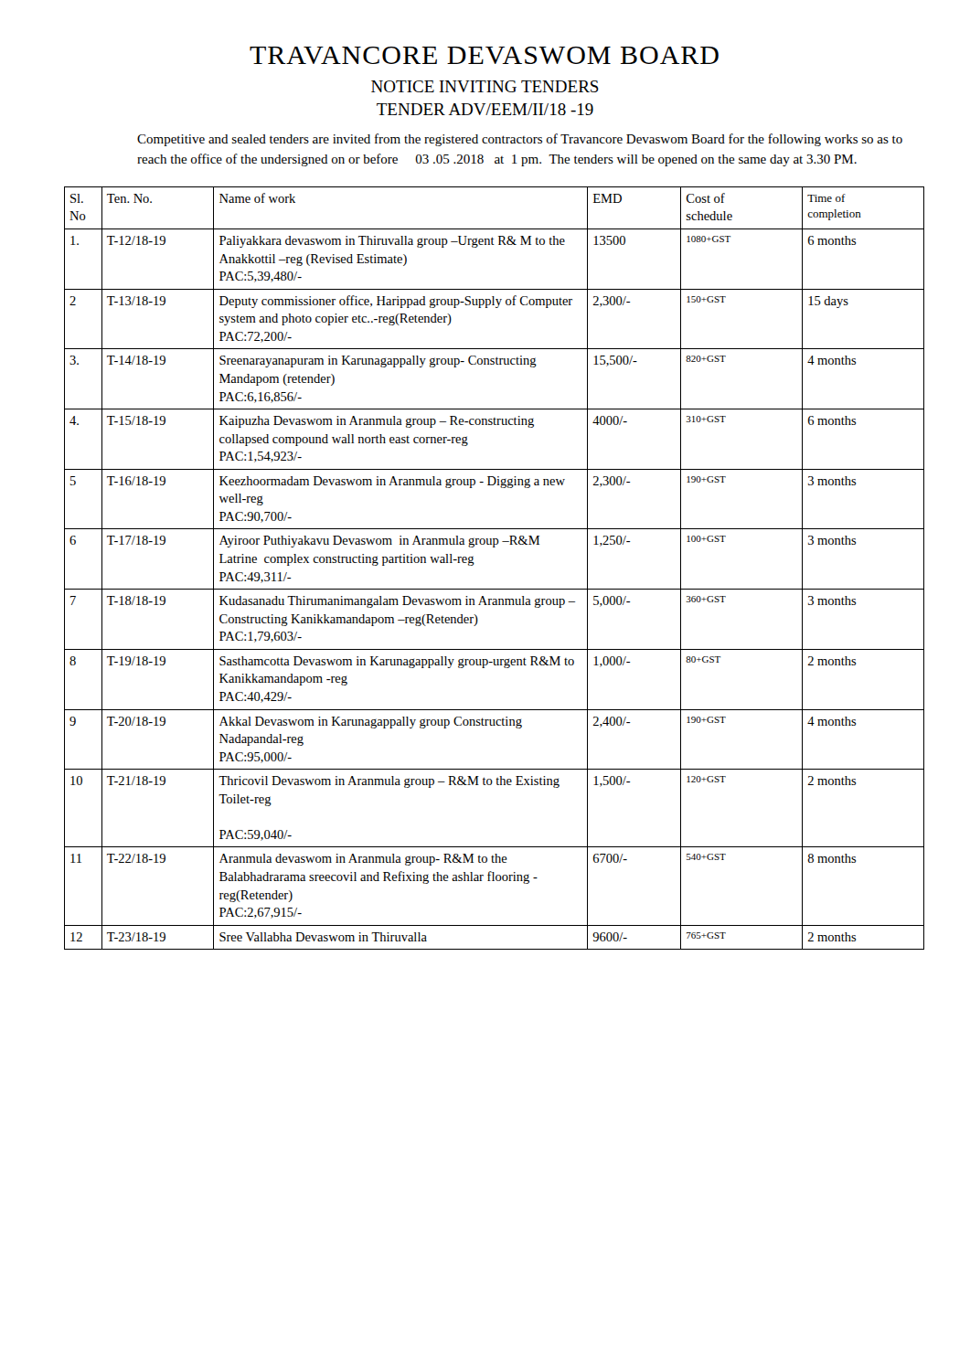TRAVANCORE DEVASWOM BOARD
NOTICE INVITING TENDERS
TENDER ADV/EEM/II/18 -19
Competitive and sealed tenders are invited from the registered contractors of Travancore Devaswom Board for the following works so as to reach the office of the undersigned on or before 03 .05 .2018 at 1 pm. The tenders will be opened on the same day at 3.30 PM.
| Sl. No | Ten. No. | Name of work | EMD | Cost of schedule | Time of completion |
| --- | --- | --- | --- | --- | --- |
| 1. | T-12/18-19 | Paliyakkara devaswom in Thiruvalla group –Urgent R& M to the Anakkottil –reg (Revised Estimate) PAC:5,39,480/- | 13500 | 1080+GST | 6 months |
| 2 | T-13/18-19 | Deputy commissioner office, Harippad group-Supply of Computer system and photo copier etc..-reg(Retender) PAC:72,200/- | 2,300/- | 150+GST | 15 days |
| 3. | T-14/18-19 | Sreenarayanapuram in Karunagappally group- Constructing Mandapom (retender) PAC:6,16,856/- | 15,500/- | 820+GST | 4 months |
| 4. | T-15/18-19 | Kaipuzha Devaswom in Aranmula group – Re-constructing collapsed compound wall north east corner-reg PAC:1,54,923/- | 4000/- | 310+GST | 6 months |
| 5 | T-16/18-19 | Keezhoormadam Devaswom in Aranmula group - Digging a new well-reg PAC:90,700/- | 2,300/- | 190+GST | 3 months |
| 6 | T-17/18-19 | Ayiroor Puthiyakavu Devaswom in Aranmula group –R&M Latrine complex constructing partition wall-reg PAC:49,311/- | 1,250/- | 100+GST | 3 months |
| 7 | T-18/18-19 | Kudasanadu Thirumanimangalam Devaswom in Aranmula group – Constructing Kanikkamandapom –reg(Retender) PAC:1,79,603/- | 5,000/- | 360+GST | 3 months |
| 8 | T-19/18-19 | Sasthamcotta Devaswom in Karunagappally group-urgent R&M to Kanikkamandapom -reg PAC:40,429/- | 1,000/- | 80+GST | 2 months |
| 9 | T-20/18-19 | Akkal Devaswom in Karunagappally group Constructing Nadapandal-reg PAC:95,000/- | 2,400/- | 190+GST | 4 months |
| 10 | T-21/18-19 | Thricovil Devaswom in Aranmula group – R&M to the Existing Toilet-reg PAC:59,040/- | 1,500/- | 120+GST | 2 months |
| 11 | T-22/18-19 | Aranmula devaswom in Aranmula group- R&M to the Balabhadrarama sreecovil and Refixing the ashlar flooring -reg(Retender) PAC:2,67,915/- | 6700/- | 540+GST | 8 months |
| 12 | T-23/18-19 | Sree Vallabha Devaswom in Thiruvalla | 9600/- | 765+GST | 2 months |